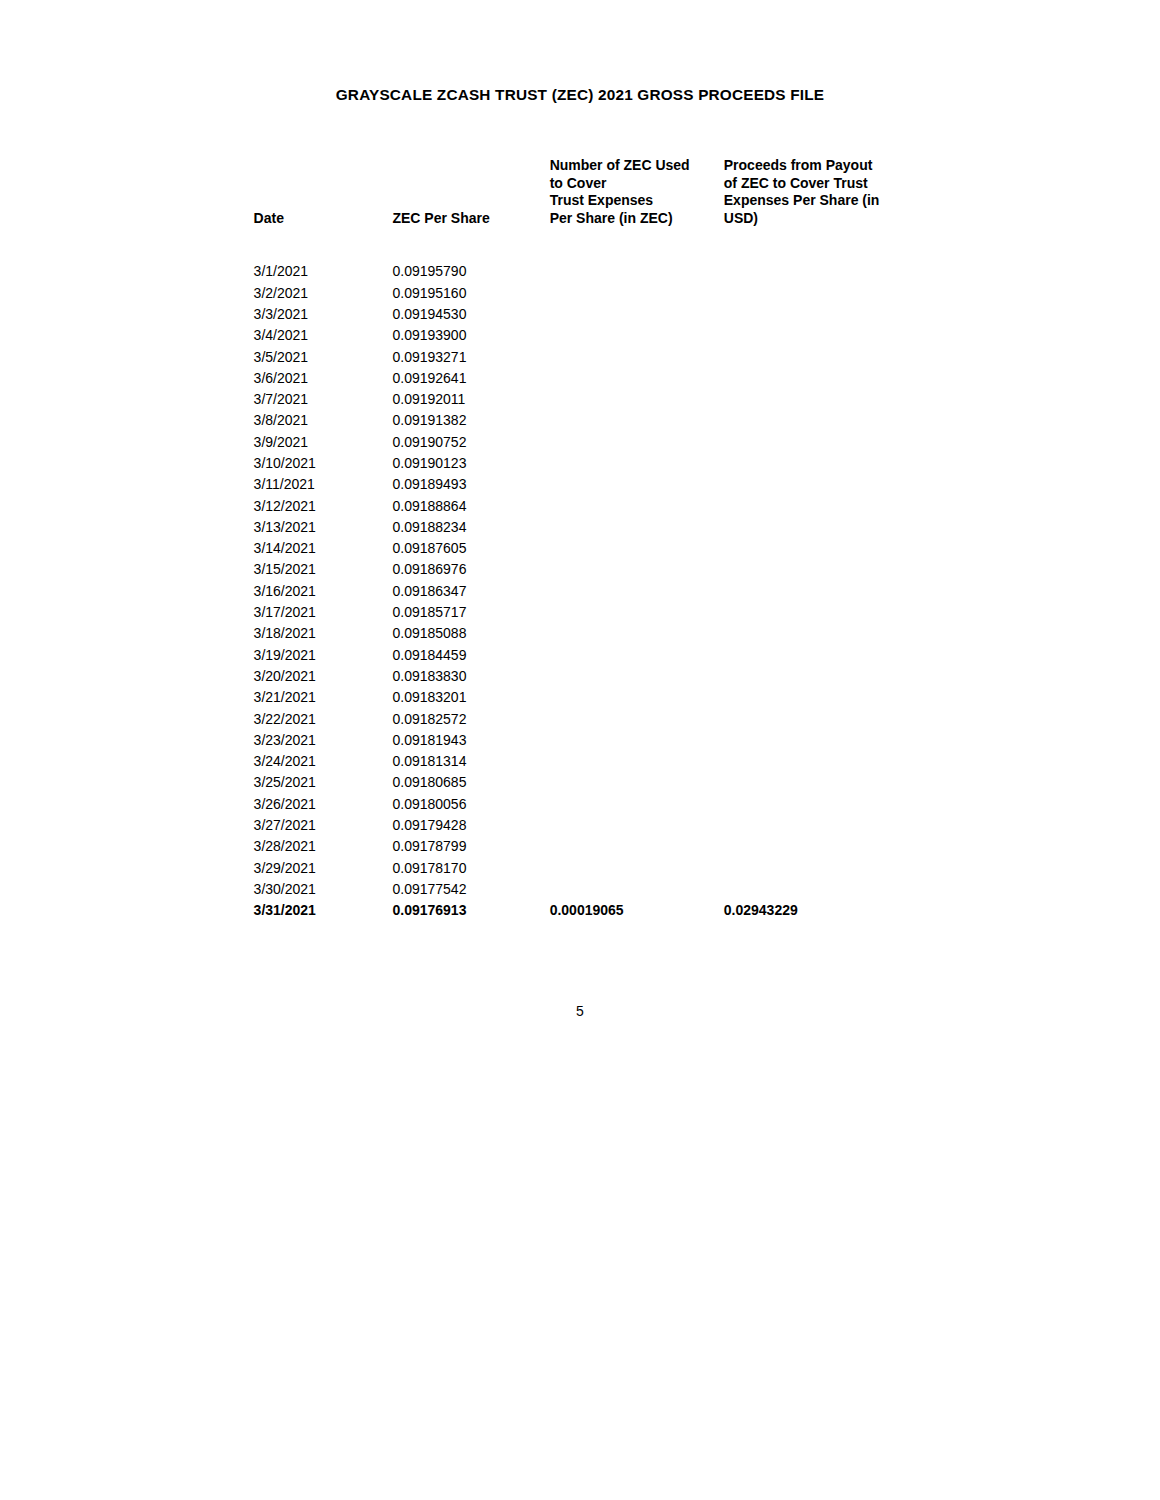GRAYSCALE ZCASH TRUST (ZEC) 2021 GROSS PROCEEDS FILE
| Date | ZEC Per Share | Number of ZEC Used to Cover Trust Expenses Per Share (in ZEC) | Proceeds from Payout of ZEC to Cover Trust Expenses Per Share (in USD) |
| --- | --- | --- | --- |
| 3/1/2021 | 0.09195790 | | |
| 3/2/2021 | 0.09195160 | | |
| 3/3/2021 | 0.09194530 | | |
| 3/4/2021 | 0.09193900 | | |
| 3/5/2021 | 0.09193271 | | |
| 3/6/2021 | 0.09192641 | | |
| 3/7/2021 | 0.09192011 | | |
| 3/8/2021 | 0.09191382 | | |
| 3/9/2021 | 0.09190752 | | |
| 3/10/2021 | 0.09190123 | | |
| 3/11/2021 | 0.09189493 | | |
| 3/12/2021 | 0.09188864 | | |
| 3/13/2021 | 0.09188234 | | |
| 3/14/2021 | 0.09187605 | | |
| 3/15/2021 | 0.09186976 | | |
| 3/16/2021 | 0.09186347 | | |
| 3/17/2021 | 0.09185717 | | |
| 3/18/2021 | 0.09185088 | | |
| 3/19/2021 | 0.09184459 | | |
| 3/20/2021 | 0.09183830 | | |
| 3/21/2021 | 0.09183201 | | |
| 3/22/2021 | 0.09182572 | | |
| 3/23/2021 | 0.09181943 | | |
| 3/24/2021 | 0.09181314 | | |
| 3/25/2021 | 0.09180685 | | |
| 3/26/2021 | 0.09180056 | | |
| 3/27/2021 | 0.09179428 | | |
| 3/28/2021 | 0.09178799 | | |
| 3/29/2021 | 0.09178170 | | |
| 3/30/2021 | 0.09177542 | | |
| 3/31/2021 | 0.09176913 | 0.00019065 | 0.02943229 |
5